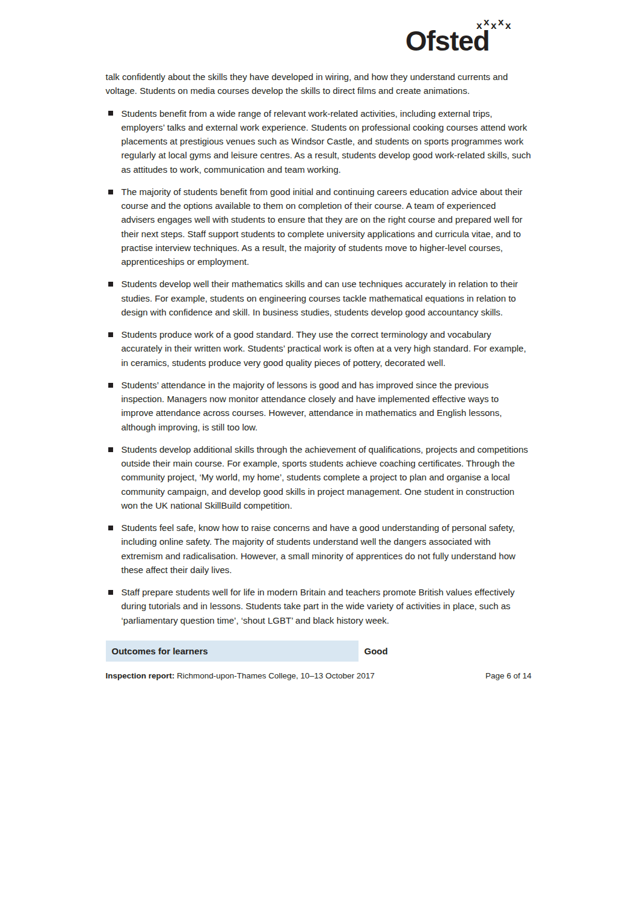Ofsted x x x x x
talk confidently about the skills they have developed in wiring, and how they understand currents and voltage. Students on media courses develop the skills to direct films and create animations.
Students benefit from a wide range of relevant work-related activities, including external trips, employers’ talks and external work experience. Students on professional cooking courses attend work placements at prestigious venues such as Windsor Castle, and students on sports programmes work regularly at local gyms and leisure centres. As a result, students develop good work-related skills, such as attitudes to work, communication and team working.
The majority of students benefit from good initial and continuing careers education advice about their course and the options available to them on completion of their course. A team of experienced advisers engages well with students to ensure that they are on the right course and prepared well for their next steps. Staff support students to complete university applications and curricula vitae, and to practise interview techniques. As a result, the majority of students move to higher-level courses, apprenticeships or employment.
Students develop well their mathematics skills and can use techniques accurately in relation to their studies. For example, students on engineering courses tackle mathematical equations in relation to design with confidence and skill. In business studies, students develop good accountancy skills.
Students produce work of a good standard. They use the correct terminology and vocabulary accurately in their written work. Students’ practical work is often at a very high standard. For example, in ceramics, students produce very good quality pieces of pottery, decorated well.
Students’ attendance in the majority of lessons is good and has improved since the previous inspection. Managers now monitor attendance closely and have implemented effective ways to improve attendance across courses. However, attendance in mathematics and English lessons, although improving, is still too low.
Students develop additional skills through the achievement of qualifications, projects and competitions outside their main course. For example, sports students achieve coaching certificates. Through the community project, ‘My world, my home’, students complete a project to plan and organise a local community campaign, and develop good skills in project management. One student in construction won the UK national SkillBuild competition.
Students feel safe, know how to raise concerns and have a good understanding of personal safety, including online safety. The majority of students understand well the dangers associated with extremism and radicalisation. However, a small minority of apprentices do not fully understand how these affect their daily lives.
Staff prepare students well for life in modern Britain and teachers promote British values effectively during tutorials and in lessons. Students take part in the wide variety of activities in place, such as ‘parliamentary question time’, ‘shout LGBT’ and black history week.
Outcomes for learners
Good
Inspection report: Richmond-upon-Thames College, 10–13 October 2017
Page 6 of 14